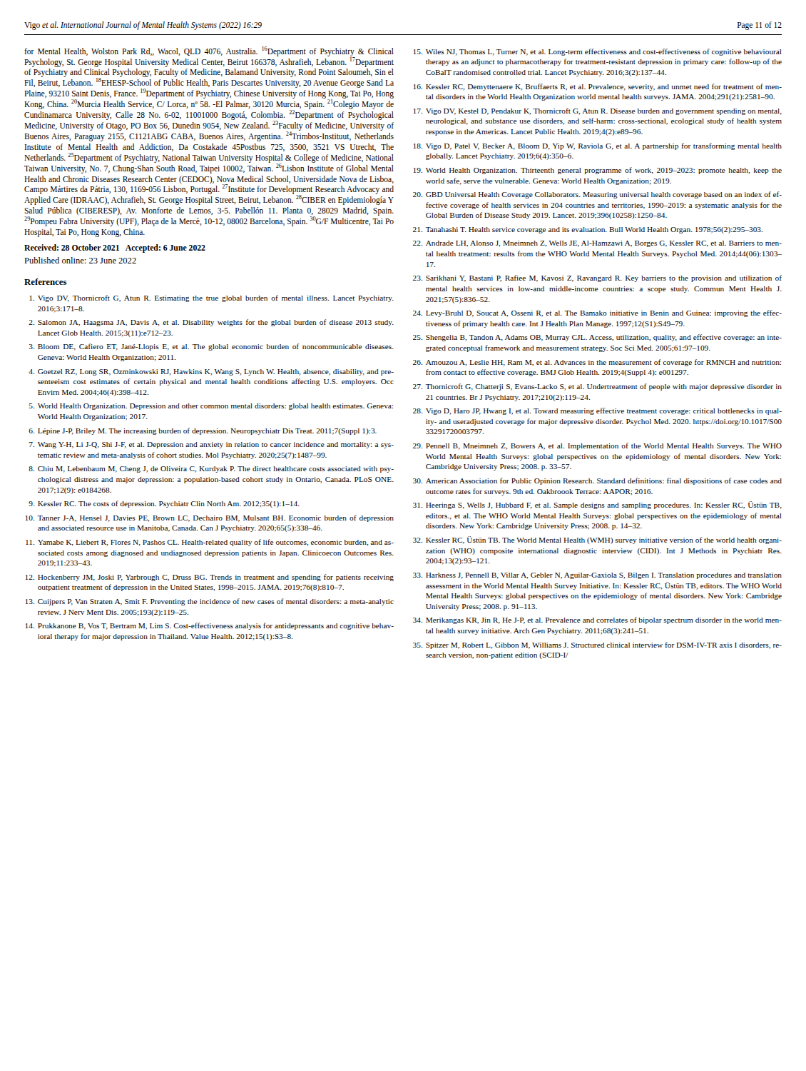Vigo et al. International Journal of Mental Health Systems (2022) 16:29
Page 11 of 12
for Mental Health, Wolston Park Rd,, Wacol, QLD 4076, Australia. 16Department of Psychiatry & Clinical Psychology, St. George Hospital University Medical Center, Beirut 166378, Ashrafieh, Lebanon. 17Department of Psychiatry and Clinical Psychology, Faculty of Medicine, Balamand University, Rond Point Saloumeh, Sin el Fil, Beirut, Lebanon. 18EHESP-School of Public Health, Paris Descartes University, 20 Avenue George Sand La Plaine, 93210 Saint Denis, France. 19Department of Psychiatry, Chinese University of Hong Kong, Tai Po, Hong Kong, China. 20Murcia Health Service, C/ Lorca, nº 58. -El Palmar, 30120 Murcia, Spain. 21Colegio Mayor de Cundinamarca University, Calle 28 No. 6-02, 11001000 Bogotá, Colombia. 22Department of Psychological Medicine, University of Otago, PO Box 56, Dunedin 9054, New Zealand. 23Faculty of Medicine, University of Buenos Aires, Paraguay 2155, C1121ABG CABA, Buenos Aires, Argentina. 24Trimbos-Instituut, Netherlands Institute of Mental Health and Addiction, Da Costakade 45Postbus 725, 3500, 3521 VS Utrecht, The Netherlands. 25Department of Psychiatry, National Taiwan University Hospital & College of Medicine, National Taiwan University, No. 7, Chung-Shan South Road, Taipei 10002, Taiwan. 26Lisbon Institute of Global Mental Health and Chronic Diseases Research Center (CEDOC), Nova Medical School, Universidade Nova de Lisboa, Campo Mártires da Pátria, 130, 1169-056 Lisbon, Portugal. 27Institute for Development Research Advocacy and Applied Care (IDRAAC), Achrafieh, St. George Hospital Street, Beirut, Lebanon. 28CIBER en Epidemiología Y Salud Pública (CIBERESP), Av. Monforte de Lemos, 3-5. Pabellón 11. Planta 0, 28029 Madrid, Spain. 29Pompeu Fabra University (UPF), Plaça de la Mercè, 10-12, 08002 Barcelona, Spain. 30G/F Multicentre, Tai Po Hospital, Tai Po, Hong Kong, China.
Received: 28 October 2021 Accepted: 6 June 2022
Published online: 23 June 2022
References
Vigo DV, Thornicroft G, Atun R. Estimating the true global burden of mental illness. Lancet Psychiatry. 2016;3:171–8.
Salomon JA, Haagsma JA, Davis A, et al. Disability weights for the global burden of disease 2013 study. Lancet Glob Health. 2015;3(11):e712–23.
Bloom DE, Cafiero ET, Jané-Llopis E, et al. The global economic burden of noncommunicable diseases. Geneva: World Health Organization; 2011.
Goetzel RZ, Long SR, Ozminkowski RJ, Hawkins K, Wang S, Lynch W. Health, absence, disability, and presenteeism cost estimates of certain physical and mental health conditions affecting U.S. employers. Occ Envirn Med. 2004;46(4):398–412.
World Health Organization. Depression and other common mental disorders: global health estimates. Geneva: World Health Organization; 2017.
Lépine J-P, Briley M. The increasing burden of depression. Neuropsychiatr Dis Treat. 2011;7(Suppl 1):3.
Wang Y-H, Li J-Q, Shi J-F, et al. Depression and anxiety in relation to cancer incidence and mortality: a systematic review and meta-analysis of cohort studies. Mol Psychiatry. 2020;25(7):1487–99.
Chiu M, Lebenbaum M, Cheng J, de Oliveira C, Kurdyak P. The direct healthcare costs associated with psychological distress and major depression: a population-based cohort study in Ontario, Canada. PLoS ONE. 2017;12(9): e0184268.
Kessler RC. The costs of depression. Psychiatr Clin North Am. 2012;35(1):1–14.
Tanner J-A, Hensel J, Davies PE, Brown LC, Dechairo BM, Mulsant BH. Economic burden of depression and associated resource use in Manitoba, Canada. Can J Psychiatry. 2020;65(5):338–46.
Yamabe K, Liebert R, Flores N, Pashos CL. Health-related quality of life outcomes, economic burden, and associated costs among diagnosed and undiagnosed depression patients in Japan. Clinicoecon Outcomes Res. 2019;11:233–43.
Hockenberry JM, Joski P, Yarbrough C, Druss BG. Trends in treatment and spending for patients receiving outpatient treatment of depression in the United States, 1998–2015. JAMA. 2019;76(8):810–7.
Cuijpers P, Van Straten A, Smit F. Preventing the incidence of new cases of mental disorders: a meta-analytic review. J Nerv Ment Dis. 2005;193(2):119–25.
Prukkanone B, Vos T, Bertram M, Lim S. Cost-effectiveness analysis for antidepressants and cognitive behavioral therapy for major depression in Thailand. Value Health. 2012;15(1):S3–8.
Wiles NJ, Thomas L, Turner N, et al. Long-term effectiveness and cost-effectiveness of cognitive behavioural therapy as an adjunct to pharmacotherapy for treatment-resistant depression in primary care: follow-up of the CoBalT randomised controlled trial. Lancet Psychiatry. 2016;3(2):137–44.
Kessler RC, Demyttenaere K, Bruffaerts R, et al. Prevalence, severity, and unmet need for treatment of mental disorders in the World Health Organization world mental health surveys. JAMA. 2004;291(21):2581–90.
Vigo DV, Kestel D, Pendakur K, Thornicroft G, Atun R. Disease burden and government spending on mental, neurological, and substance use disorders, and self-harm: cross-sectional, ecological study of health system response in the Americas. Lancet Public Health. 2019;4(2):e89–96.
Vigo D, Patel V, Becker A, Bloom D, Yip W, Raviola G, et al. A partnership for transforming mental health globally. Lancet Psychiatry. 2019;6(4):350–6.
World Health Organization. Thirteenth general programme of work, 2019–2023: promote health, keep the world safe, serve the vulnerable. Geneva: World Health Organization; 2019.
GBD Universal Health Coverage Collaborators. Measuring universal health coverage based on an index of effective coverage of health services in 204 countries and territories, 1990–2019: a systematic analysis for the Global Burden of Disease Study 2019. Lancet. 2019;396(10258):1250–84.
Tanahashi T. Health service coverage and its evaluation. Bull World Health Organ. 1978;56(2):295–303.
Andrade LH, Alonso J, Mneimneh Z, Wells JE, Al-Hamzawi A, Borges G, Kessler RC, et al. Barriers to mental health treatment: results from the WHO World Mental Health Surveys. Psychol Med. 2014;44(06):1303–17.
Sarikhani Y, Bastani P, Rafiee M, Kavosi Z, Ravangard R. Key barriers to the provision and utilization of mental health services in low-and middle-income countries: a scope study. Commun Ment Health J. 2021;57(5):836–52.
Levy-Bruhl D, Soucat A, Osseni R, et al. The Bamako initiative in Benin and Guinea: improving the effectiveness of primary health care. Int J Health Plan Manage. 1997;12(S1):S49–79.
Shengelia B, Tandon A, Adams OB, Murray CJL. Access, utilization, quality, and effective coverage: an integrated conceptual framework and measurement strategy. Soc Sci Med. 2005;61:97–109.
Amouzou A, Leslie HH, Ram M, et al. Advances in the measurement of coverage for RMNCH and nutrition: from contact to effective coverage. BMJ Glob Health. 2019;4(Suppl 4): e001297.
Thornicroft G, Chatterji S, Evans-Lacko S, et al. Undertreatment of people with major depressive disorder in 21 countries. Br J Psychiatry. 2017;210(2):119–24.
Vigo D, Haro JP, Hwang I, et al. Toward measuring effective treatment coverage: critical bottlenecks in quality- and useradjusted coverage for major depressive disorder. Psychol Med. 2020. https://doi.org/10.1017/S0033291720003797.
Pennell B, Mneimneh Z, Bowers A, et al. Implementation of the World Mental Health Surveys. The WHO World Mental Health Surveys: global perspectives on the epidemiology of mental disorders. New York: Cambridge University Press; 2008. p. 33–57.
American Association for Public Opinion Research. Standard definitions: final dispositions of case codes and outcome rates for surveys. 9th ed. Oakbroook Terrace: AAPOR; 2016.
Heeringa S, Wells J, Hubbard F, et al. Sample designs and sampling procedures. In: Kessler RC, Üstün TB, editors., et al. The WHO World Mental Health Surveys: global perspectives on the epidemiology of mental disorders. New York: Cambridge University Press; 2008. p. 14–32.
Kessler RC, Üstün TB. The World Mental Health (WMH) survey initiative version of the world health organization (WHO) composite international diagnostic interview (CIDI). Int J Methods in Psychiatr Res. 2004;13(2):93–121.
Harkness J, Pennell B, Villar A, Gebler N, Aguilar-Gaxiola S, Bilgen I. Translation procedures and translation assessment in the World Mental Health Survey Initiative. In: Kessler RC, Üstün TB, editors. The WHO World Mental Health Surveys: global perspectives on the epidemiology of mental disorders. New York: Cambridge University Press; 2008. p. 91–113.
Merikangas KR, Jin R, He J-P, et al. Prevalence and correlates of bipolar spectrum disorder in the world mental health survey initiative. Arch Gen Psychiatry. 2011;68(3):241–51.
Spitzer M, Robert L, Gibbon M, Williams J. Structured clinical interview for DSM-IV-TR axis I disorders, research version, non-patient edition (SCID-I/